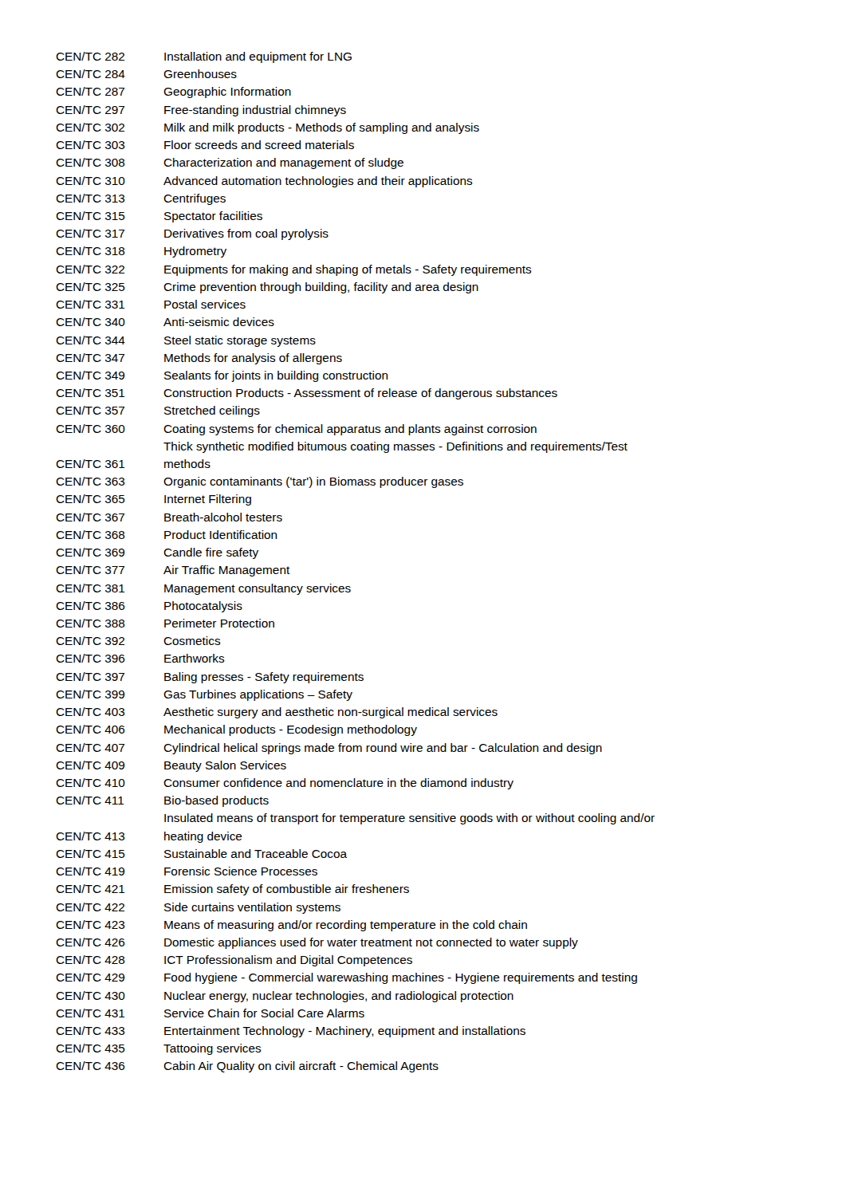| CEN/TC 282 | Installation and equipment for LNG |
| CEN/TC 284 | Greenhouses |
| CEN/TC 287 | Geographic Information |
| CEN/TC 297 | Free-standing industrial chimneys |
| CEN/TC 302 | Milk and milk products - Methods of sampling and analysis |
| CEN/TC 303 | Floor screeds and screed materials |
| CEN/TC 308 | Characterization and management of sludge |
| CEN/TC 310 | Advanced automation technologies and their applications |
| CEN/TC 313 | Centrifuges |
| CEN/TC 315 | Spectator facilities |
| CEN/TC 317 | Derivatives from coal pyrolysis |
| CEN/TC 318 | Hydrometry |
| CEN/TC 322 | Equipments for making and shaping of metals - Safety requirements |
| CEN/TC 325 | Crime prevention through building, facility and area design |
| CEN/TC 331 | Postal services |
| CEN/TC 340 | Anti-seismic devices |
| CEN/TC 344 | Steel static storage systems |
| CEN/TC 347 | Methods for analysis of allergens |
| CEN/TC 349 | Sealants for joints in building construction |
| CEN/TC 351 | Construction Products - Assessment of release of dangerous substances |
| CEN/TC 357 | Stretched ceilings |
| CEN/TC 360 | Coating systems for chemical apparatus and plants against corrosion |
| | Thick synthetic modified bitumous coating masses - Definitions and requirements/Test |
| CEN/TC 361 | methods |
| CEN/TC 363 | Organic contaminants ('tar') in Biomass producer gases |
| CEN/TC 365 | Internet Filtering |
| CEN/TC 367 | Breath-alcohol testers |
| CEN/TC 368 | Product Identification |
| CEN/TC 369 | Candle fire safety |
| CEN/TC 377 | Air Traffic Management |
| CEN/TC 381 | Management consultancy services |
| CEN/TC 386 | Photocatalysis |
| CEN/TC 388 | Perimeter Protection |
| CEN/TC 392 | Cosmetics |
| CEN/TC 396 | Earthworks |
| CEN/TC 397 | Baling presses - Safety requirements |
| CEN/TC 399 | Gas Turbines applications – Safety |
| CEN/TC 403 | Aesthetic surgery and aesthetic non-surgical medical services |
| CEN/TC 406 | Mechanical products - Ecodesign methodology |
| CEN/TC 407 | Cylindrical helical springs made from round wire and bar - Calculation and design |
| CEN/TC 409 | Beauty Salon Services |
| CEN/TC 410 | Consumer confidence and nomenclature in the diamond industry |
| CEN/TC 411 | Bio-based products |
| | Insulated means of transport for temperature sensitive goods with or without cooling and/or |
| CEN/TC 413 | heating device |
| CEN/TC 415 | Sustainable and Traceable Cocoa |
| CEN/TC 419 | Forensic Science Processes |
| CEN/TC 421 | Emission safety of combustible air fresheners |
| CEN/TC 422 | Side curtains ventilation systems |
| CEN/TC 423 | Means of measuring and/or recording temperature in the cold chain |
| CEN/TC 426 | Domestic appliances used for water treatment not connected to water supply |
| CEN/TC 428 | ICT Professionalism and Digital Competences |
| CEN/TC 429 | Food hygiene - Commercial warewashing machines - Hygiene requirements and testing |
| CEN/TC 430 | Nuclear energy, nuclear technologies, and radiological protection |
| CEN/TC 431 | Service Chain for Social Care Alarms |
| CEN/TC 433 | Entertainment Technology - Machinery, equipment and installations |
| CEN/TC 435 | Tattooing services |
| CEN/TC 436 | Cabin Air Quality on civil aircraft - Chemical Agents |